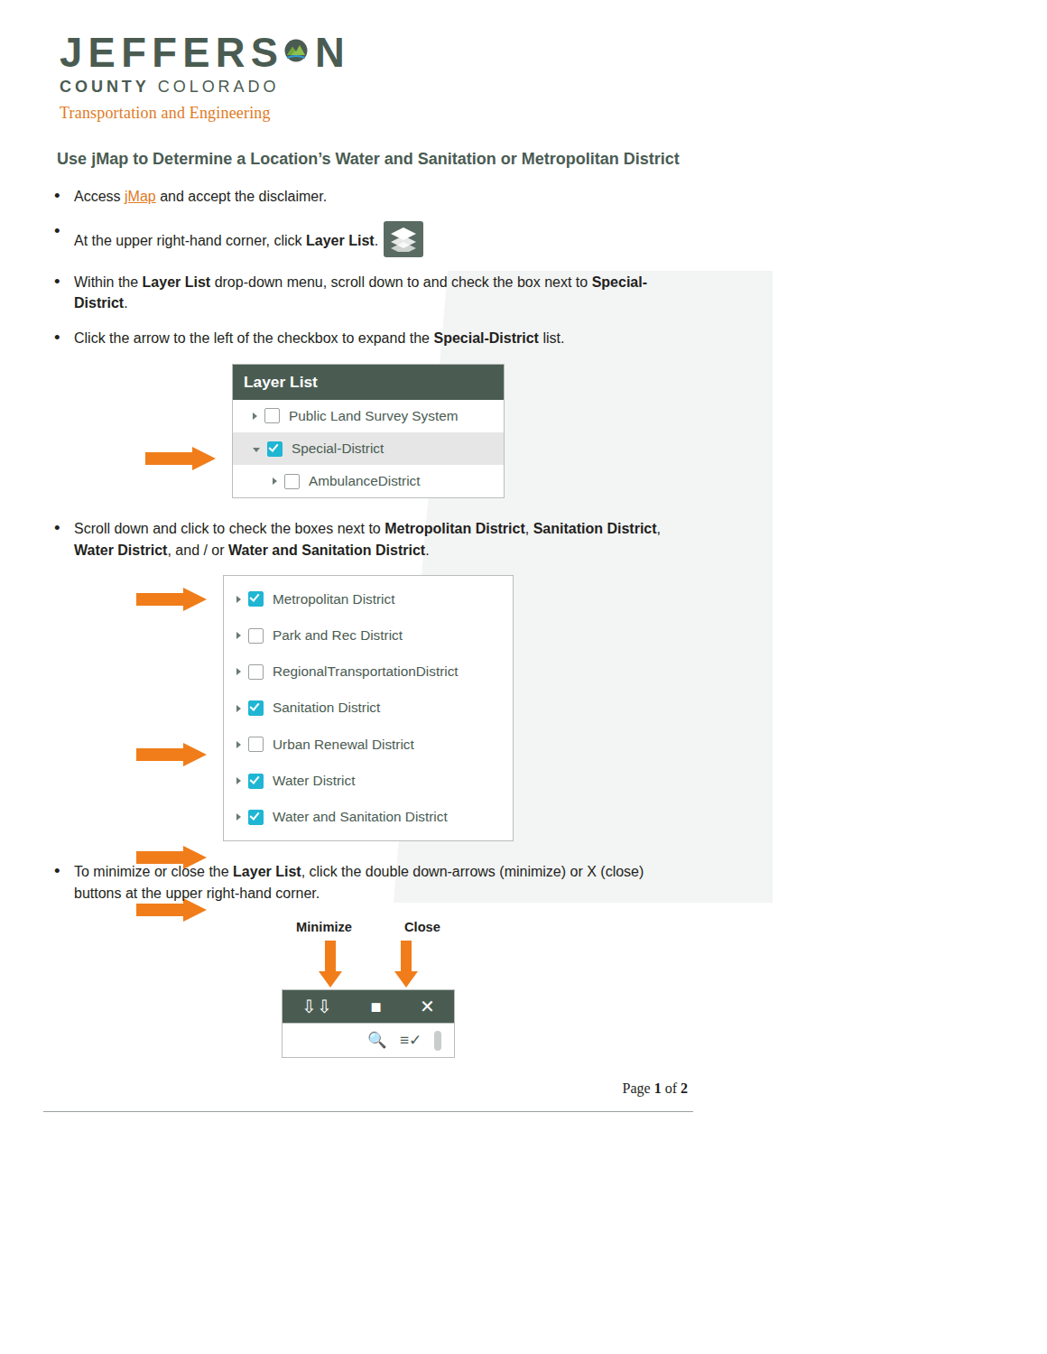JEFFERS N
COUNTY COLORADO
Transportation and Engineering
Use jMap to Determine a Location’s Water and Sanitation or Metropolitan District
Access jMap and accept the disclaimer.
At the upper right-hand corner, click Layer List.
Within the Layer List drop-down menu, scroll down to and check the box next to Special-District.
Click the arrow to the left of the checkbox to expand the Special-District list.
Layer List
Public Land Survey System
Special-District
AmbulanceDistrict
Scroll down and click to check the boxes next to Metropolitan District, Sanitation District, Water District, and / or Water and Sanitation District.
Metropolitan District
Park and Rec District
RegionalTransportationDistrict
Sanitation District
Urban Renewal District
Water District
Water and Sanitation District
To minimize or close the Layer List, click the double down-arrows (minimize) or X (close) buttons at the upper right-hand corner.
Minimize Close
⇩⇩ ■ ✕
🔍 ≡✓
Page 1 of 2